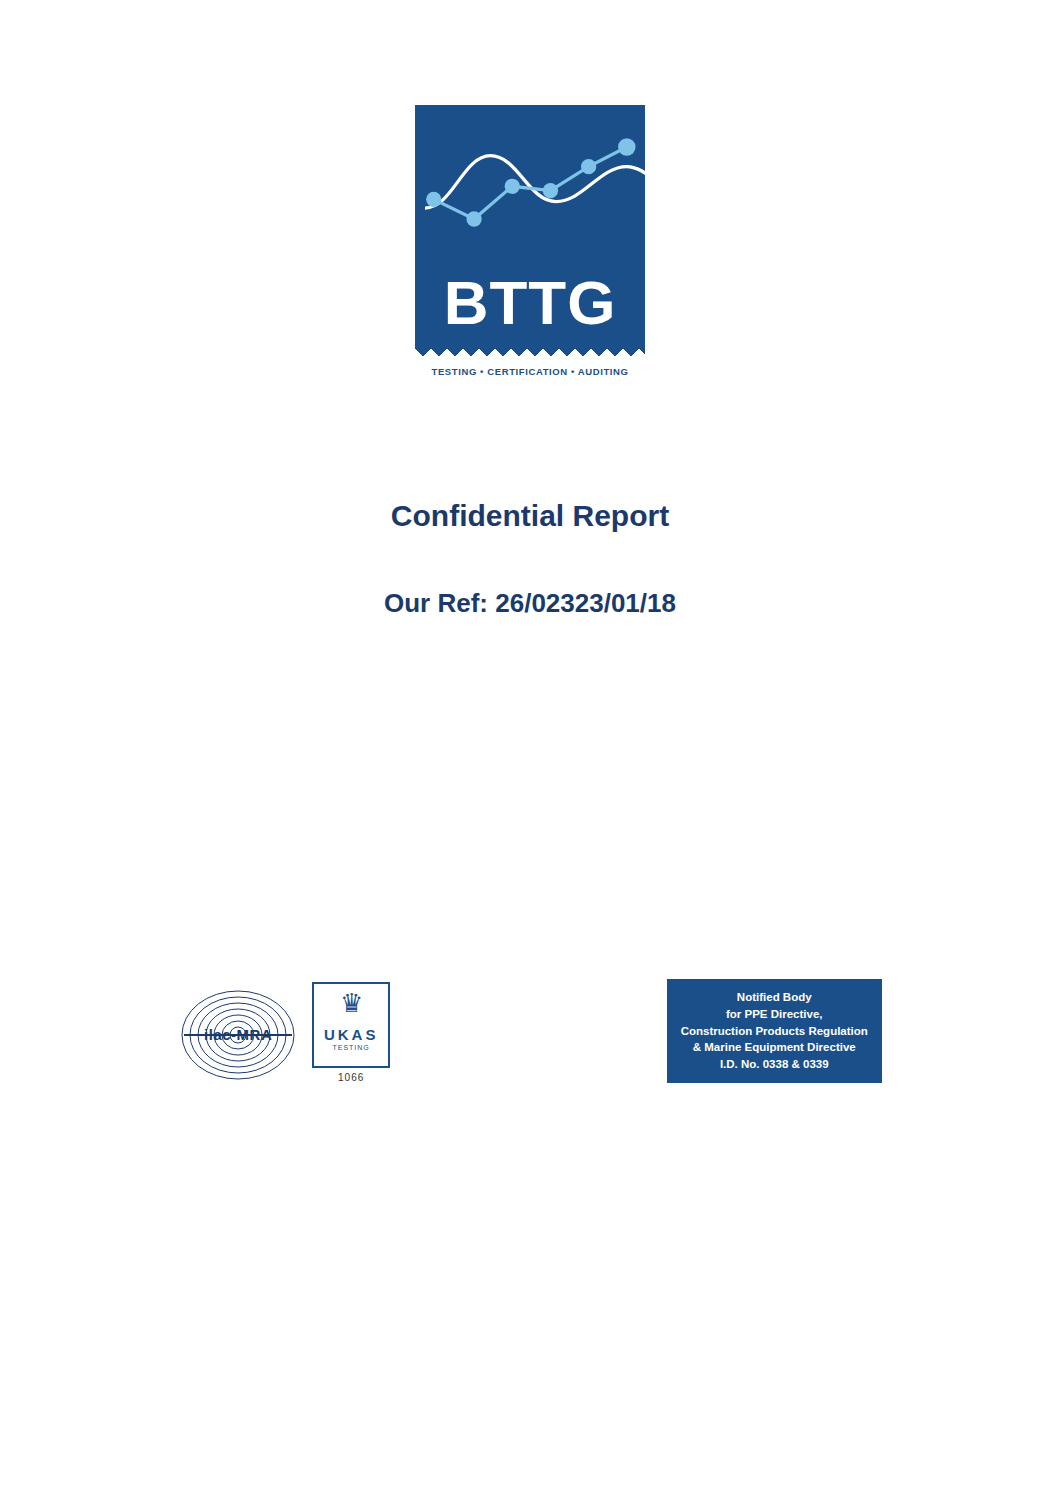BTTG
TESTING • CERTIFICATION • AUDITING
Confidential Report
Our Ref: 26/02323/01/18
ilac-MRA
♛
UKAS
TESTING
1066
Notified Body
for PPE Directive,
Construction Products Regulation
& Marine Equipment Directive
I.D. No. 0338 & 0339